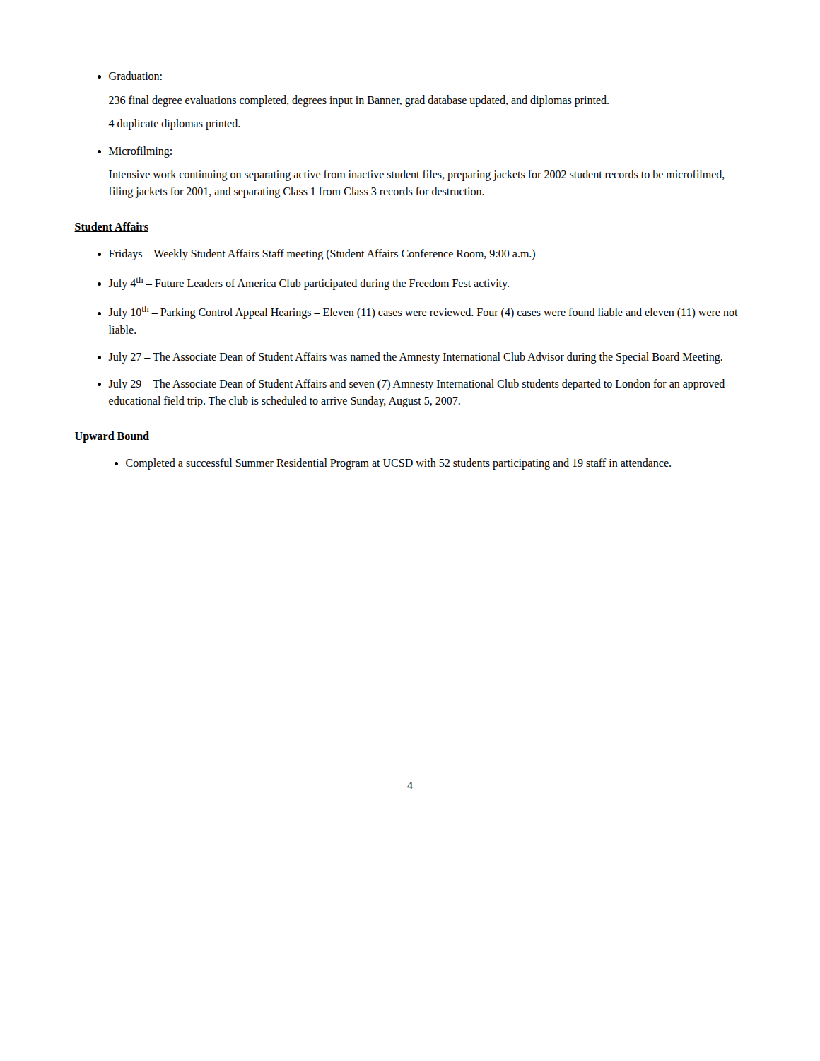Graduation:
236 final degree evaluations completed, degrees input in Banner, grad database updated, and diplomas printed.
4 duplicate diplomas printed.
Microfilming:
Intensive work continuing on separating active from inactive student files, preparing jackets for 2002 student records to be microfilmed, filing jackets for 2001, and separating Class 1 from Class 3 records for destruction.
Student Affairs
Fridays – Weekly Student Affairs Staff meeting (Student Affairs Conference Room, 9:00 a.m.)
July 4th – Future Leaders of America Club participated during the Freedom Fest activity.
July 10th – Parking Control Appeal Hearings – Eleven (11) cases were reviewed. Four (4) cases were found liable and eleven (11) were not liable.
July 27 – The Associate Dean of Student Affairs was named the Amnesty International Club Advisor during the Special Board Meeting.
July 29 – The Associate Dean of Student Affairs and seven (7) Amnesty International Club students departed to London for an approved educational field trip. The club is scheduled to arrive Sunday, August 5, 2007.
Upward Bound
Completed a successful Summer Residential Program at UCSD with 52 students participating and 19 staff in attendance.
4